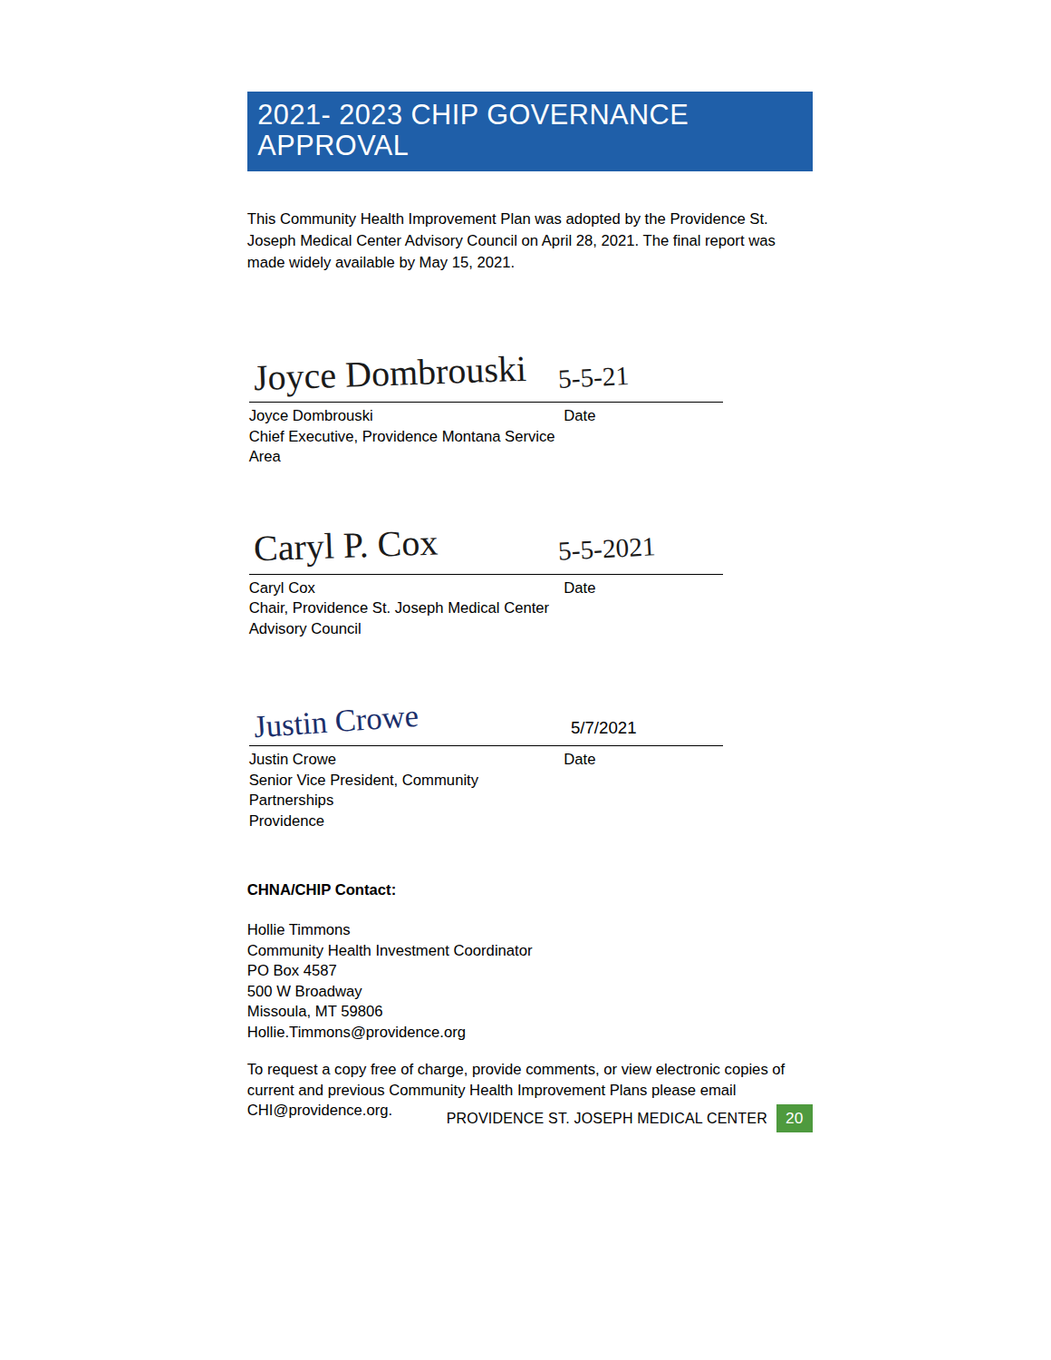2021- 2023 CHIP GOVERNANCE APPROVAL
This Community Health Improvement Plan was adopted by the Providence St. Joseph Medical Center Advisory Council on April 28, 2021. The final report was made widely available by May 15, 2021.
Joyce Dombrouski 5-5-21
Joyce Dombrouski
Chief Executive, Providence Montana Service Area
Date
Caryl P. Cox 5-5-2021
Caryl Cox
Chair, Providence St. Joseph Medical Center Advisory Council
Date
Justin Crowe 5/7/2021
Justin Crowe
Senior Vice President, Community Partnerships
Providence
Date
CHNA/CHIP Contact:
Hollie Timmons
Community Health Investment Coordinator
PO Box 4587
500 W Broadway
Missoula, MT 59806
Hollie.Timmons@providence.org
To request a copy free of charge, provide comments, or view electronic copies of current and previous Community Health Improvement Plans please email CHI@providence.org.
PROVIDENCE ST. JOSEPH MEDICAL CENTER
20